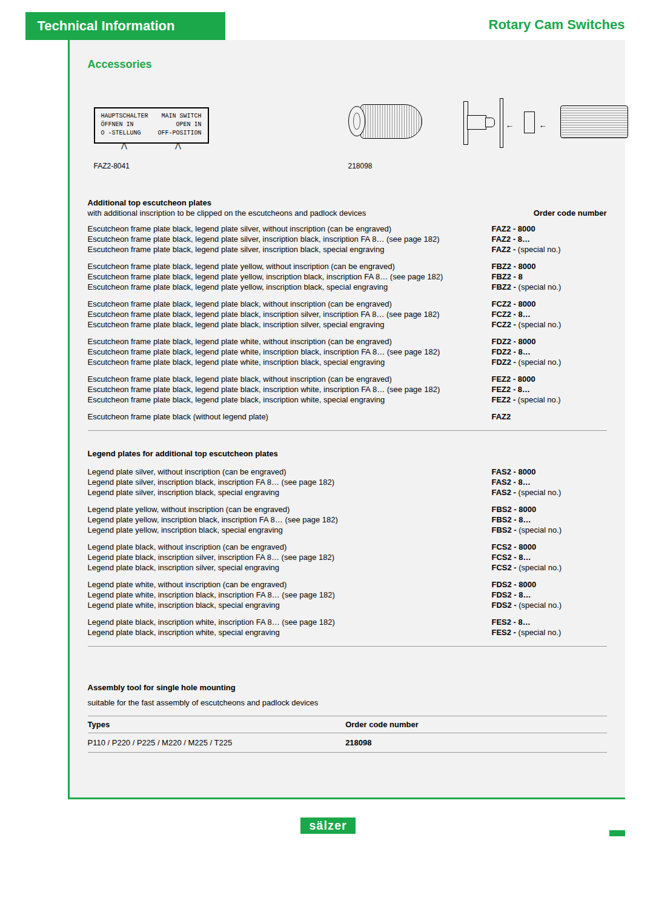Technical Information
Rotary Cam Switches
Accessories
HAUPTSCHALTER MAIN SWITCH
ÖFFNEN IN OPEN IN
O -STELLUNG OFF-POSITION
⋀⋀
←
←
FAZ2-8041
218098
Additional top escutcheon plates
with additional inscription to be clipped on the escutcheons and padlock devices
Order code number
| Escutcheon frame plate black, legend plate silver, without inscription (can be engraved) | FAZ2 - 8000 |
| Escutcheon frame plate black, legend plate silver, inscription black, inscription FA 8… (see page 182) | FAZ2 - 8… |
| Escutcheon frame plate black, legend plate silver, inscription black, special engraving | FAZ2 - (special no.) |
| Escutcheon frame plate black, legend plate yellow, without inscription (can be engraved) | FBZ2 - 8000 |
| Escutcheon frame plate black, legend plate yellow, inscription black, inscription FA 8… (see page 182) | FBZ2 - 8 |
| Escutcheon frame plate black, legend plate yellow, inscription black, special engraving | FBZ2 - (special no.) |
| Escutcheon frame plate black, legend plate black, without inscription (can be engraved) | FCZ2 - 8000 |
| Escutcheon frame plate black, legend plate black, inscription silver, inscription FA 8… (see page 182) | FCZ2 - 8… |
| Escutcheon frame plate black, legend plate black, inscription silver, special engraving | FCZ2 - (special no.) |
| Escutcheon frame plate black, legend plate white, without inscription (can be engraved) | FDZ2 - 8000 |
| Escutcheon frame plate black, legend plate white, inscription black, inscription FA 8… (see page 182) | FDZ2 - 8… |
| Escutcheon frame plate black, legend plate white, inscription black, special engraving | FDZ2 - (special no.) |
| Escutcheon frame plate black, legend plate black, without inscription (can be engraved) | FEZ2 - 8000 |
| Escutcheon frame plate black, legend plate black, inscription white, inscription FA 8… (see page 182) | FEZ2 - 8… |
| Escutcheon frame plate black, legend plate black, inscription white, special engraving | FEZ2 - (special no.) |
| Escutcheon frame plate black (without legend plate) | FAZ2 |
Legend plates for additional top escutcheon plates
| Legend plate silver, without inscription (can be engraved) | FAS2 - 8000 |
| Legend plate silver, inscription black, inscription FA 8… (see page 182) | FAS2 - 8… |
| Legend plate silver, inscription black, special engraving | FAS2 - (special no.) |
| Legend plate yellow, without inscription (can be engraved) | FBS2 - 8000 |
| Legend plate yellow, inscription black, inscription FA 8… (see page 182) | FBS2 - 8… |
| Legend plate yellow, inscription black, special engraving | FBS2 - (special no.) |
| Legend plate black, without inscription (can be engraved) | FCS2 - 8000 |
| Legend plate black, inscription silver, inscription FA 8… (see page 182) | FCS2 - 8… |
| Legend plate black, inscription silver, special engraving | FCS2 - (special no.) |
| Legend plate white, without inscription (can be engraved) | FDS2 - 8000 |
| Legend plate white, inscription black, inscription FA 8… (see page 182) | FDS2 - 8… |
| Legend plate white, inscription black, special engraving | FDS2 - (special no.) |
| Legend plate black, inscription white, inscription FA 8… (see page 182) | FES2 - 8… |
| Legend plate black, inscription white, special engraving | FES2 - (special no.) |
Assembly tool for single hole mounting
suitable for the fast assembly of escutcheons and padlock devices
| Types | Order code number |
| --- | --- |
| P110 / P220 / P225 / M220 / M225 / T225 | 218098 |
sälzer